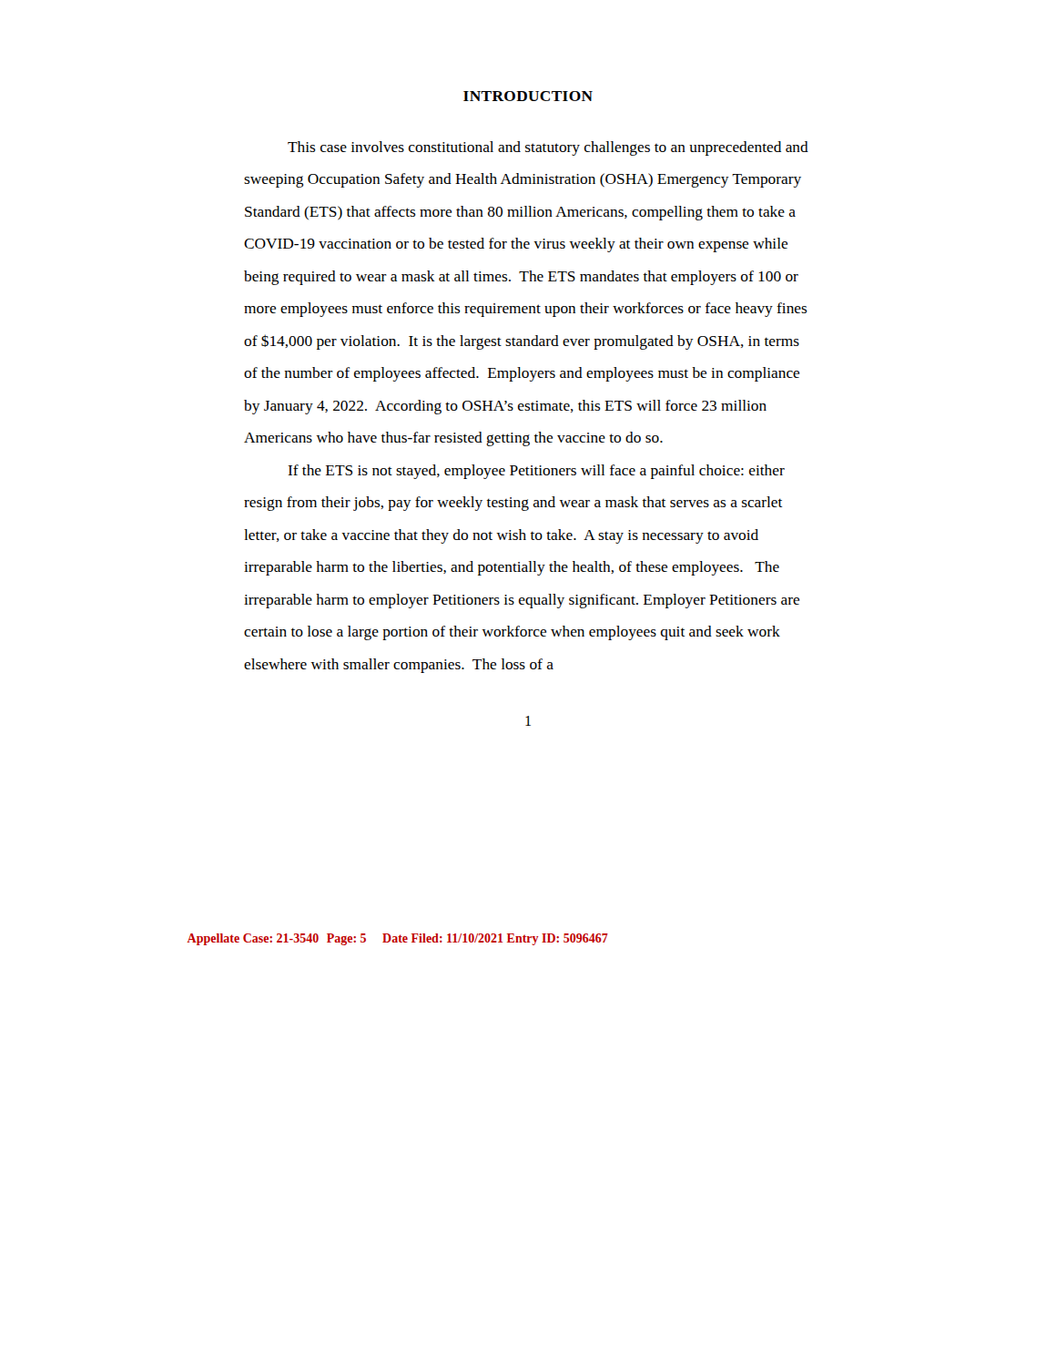INTRODUCTION
This case involves constitutional and statutory challenges to an unprecedented and sweeping Occupation Safety and Health Administration (OSHA) Emergency Temporary Standard (ETS) that affects more than 80 million Americans, compelling them to take a COVID-19 vaccination or to be tested for the virus weekly at their own expense while being required to wear a mask at all times. The ETS mandates that employers of 100 or more employees must enforce this requirement upon their workforces or face heavy fines of $14,000 per violation. It is the largest standard ever promulgated by OSHA, in terms of the number of employees affected. Employers and employees must be in compliance by January 4, 2022. According to OSHA’s estimate, this ETS will force 23 million Americans who have thus-far resisted getting the vaccine to do so.
If the ETS is not stayed, employee Petitioners will face a painful choice: either resign from their jobs, pay for weekly testing and wear a mask that serves as a scarlet letter, or take a vaccine that they do not wish to take. A stay is necessary to avoid irreparable harm to the liberties, and potentially the health, of these employees. The irreparable harm to employer Petitioners is equally significant. Employer Petitioners are certain to lose a large portion of their workforce when employees quit and seek work elsewhere with smaller companies. The loss of a
1
Appellate Case: 21-3540 Page: 5 Date Filed: 11/10/2021 Entry ID: 5096467